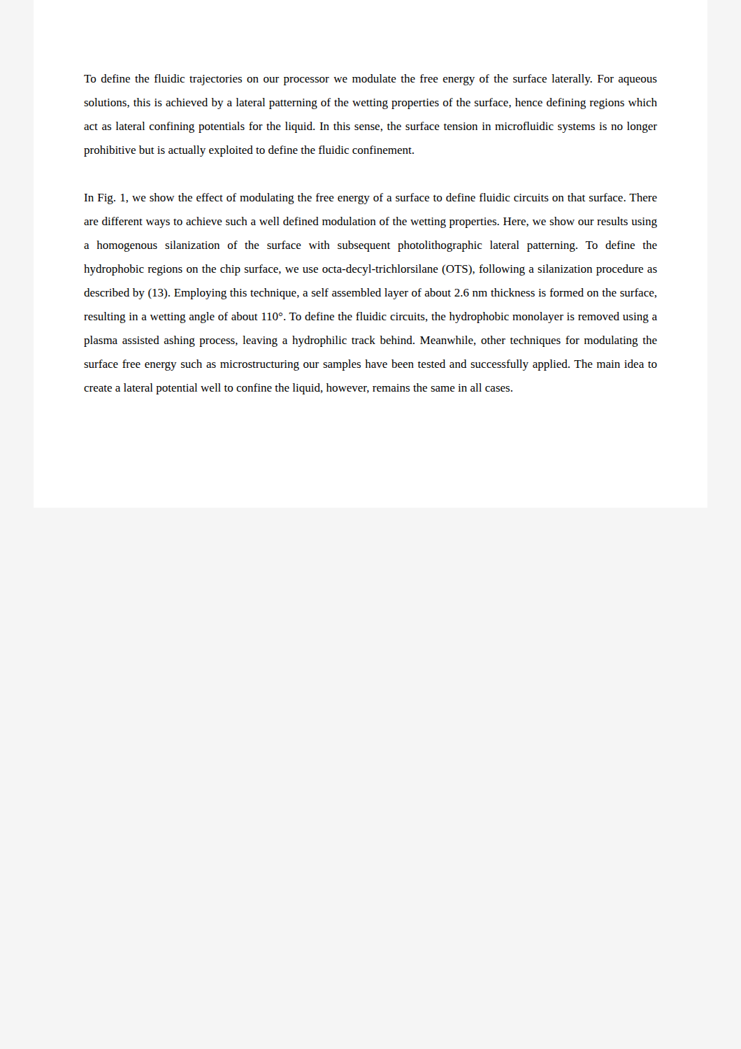To define the fluidic trajectories on our processor we modulate the free energy of the surface laterally. For aqueous solutions, this is achieved by a lateral patterning of the wetting properties of the surface, hence defining regions which act as lateral confining potentials for the liquid. In this sense, the surface tension in microfluidic systems is no longer prohibitive but is actually exploited to define the fluidic confinement.
In Fig. 1, we show the effect of modulating the free energy of a surface to define fluidic circuits on that surface. There are different ways to achieve such a well defined modulation of the wetting properties. Here, we show our results using a homogenous silanization of the surface with subsequent photolithographic lateral patterning. To define the hydrophobic regions on the chip surface, we use octa-decyl-trichlorsilane (OTS), following a silanization procedure as described by (13). Employing this technique, a self assembled layer of about 2.6 nm thickness is formed on the surface, resulting in a wetting angle of about 110°. To define the fluidic circuits, the hydrophobic monolayer is removed using a plasma assisted ashing process, leaving a hydrophilic track behind. Meanwhile, other techniques for modulating the surface free energy such as microstructuring our samples have been tested and successfully applied. The main idea to create a lateral potential well to confine the liquid, however, remains the same in all cases.